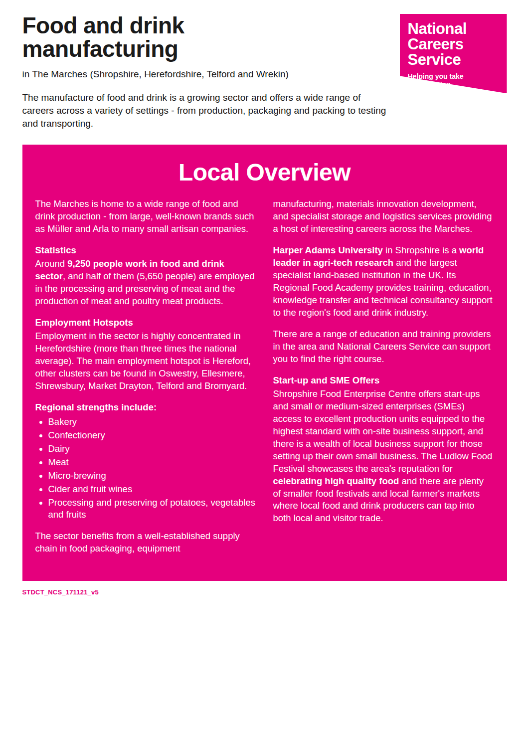Food and drink manufacturing
in The Marches (Shropshire, Herefordshire, Telford and Wrekin)
The manufacture of food and drink is a growing sector and offers a wide range of careers across a variety of settings - from production, packaging and packing to testing and transporting.
National
Careers
Service
Helping you take
the next step
Local Overview
The Marches is home to a wide range of food and drink production - from large, well-known brands such as Müller and Arla to many small artisan companies.
Statistics
Around 9,250 people work in food and drink sector, and half of them (5,650 people) are employed in the processing and preserving of meat and the production of meat and poultry meat products.
Employment Hotspots
Employment in the sector is highly concentrated in Herefordshire (more than three times the national average). The main employment hotspot is Hereford, other clusters can be found in Oswestry, Ellesmere, Shrewsbury, Market Drayton, Telford and Bromyard.
Regional strengths include:
Bakery
Confectionery
Dairy
Meat
Micro-brewing
Cider and fruit wines
Processing and preserving of potatoes, vegetables and fruits
The sector benefits from a well-established supply chain in food packaging, equipment
manufacturing, materials innovation development, and specialist storage and logistics services providing a host of interesting careers across the Marches.
Harper Adams University in Shropshire is a world leader in agri-tech research and the largest specialist land-based institution in the UK. Its Regional Food Academy provides training, education, knowledge transfer and technical consultancy support to the region's food and drink industry.
There are a range of education and training providers in the area and National Careers Service can support you to find the right course.
Start-up and SME Offers
Shropshire Food Enterprise Centre offers start-ups and small or medium-sized enterprises (SMEs) access to excellent production units equipped to the highest standard with on-site business support, and there is a wealth of local business support for those setting up their own small business. The Ludlow Food Festival showcases the area's reputation for celebrating high quality food and there are plenty of smaller food festivals and local farmer's markets where local food and drink producers can tap into both local and visitor trade.
STDCT_NCS_171121_v5